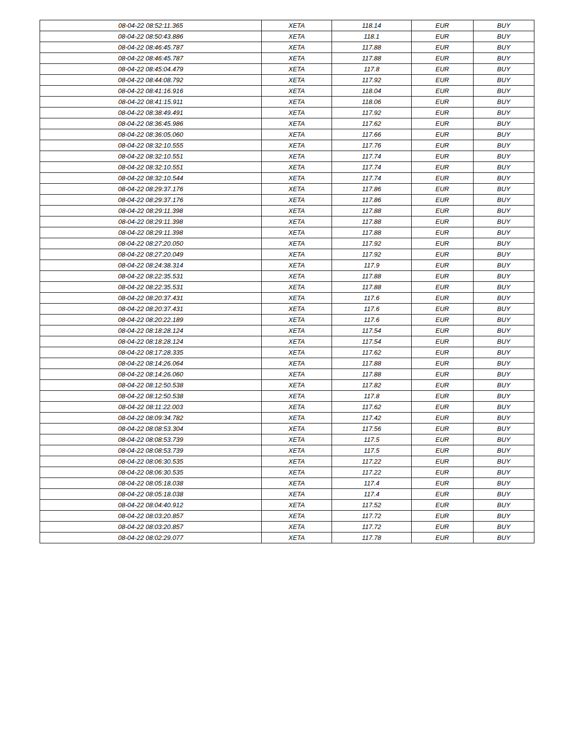| 08-04-22 08:52:11.365 | XETA | 118.14 | EUR | BUY |
| 08-04-22 08:50:43.886 | XETA | 118.1 | EUR | BUY |
| 08-04-22 08:46:45.787 | XETA | 117.88 | EUR | BUY |
| 08-04-22 08:46:45.787 | XETA | 117.88 | EUR | BUY |
| 08-04-22 08:45:04.479 | XETA | 117.8 | EUR | BUY |
| 08-04-22 08:44:08.792 | XETA | 117.92 | EUR | BUY |
| 08-04-22 08:41:16.916 | XETA | 118.04 | EUR | BUY |
| 08-04-22 08:41:15.911 | XETA | 118.06 | EUR | BUY |
| 08-04-22 08:38:49.491 | XETA | 117.92 | EUR | BUY |
| 08-04-22 08:36:45.986 | XETA | 117.62 | EUR | BUY |
| 08-04-22 08:36:05.060 | XETA | 117.66 | EUR | BUY |
| 08-04-22 08:32:10.555 | XETA | 117.76 | EUR | BUY |
| 08-04-22 08:32:10.551 | XETA | 117.74 | EUR | BUY |
| 08-04-22 08:32:10.551 | XETA | 117.74 | EUR | BUY |
| 08-04-22 08:32:10.544 | XETA | 117.74 | EUR | BUY |
| 08-04-22 08:29:37.176 | XETA | 117.86 | EUR | BUY |
| 08-04-22 08:29:37.176 | XETA | 117.86 | EUR | BUY |
| 08-04-22 08:29:11.398 | XETA | 117.88 | EUR | BUY |
| 08-04-22 08:29:11.398 | XETA | 117.88 | EUR | BUY |
| 08-04-22 08:29:11.398 | XETA | 117.88 | EUR | BUY |
| 08-04-22 08:27:20.050 | XETA | 117.92 | EUR | BUY |
| 08-04-22 08:27:20.049 | XETA | 117.92 | EUR | BUY |
| 08-04-22 08:24:38.314 | XETA | 117.9 | EUR | BUY |
| 08-04-22 08:22:35.531 | XETA | 117.88 | EUR | BUY |
| 08-04-22 08:22:35.531 | XETA | 117.88 | EUR | BUY |
| 08-04-22 08:20:37.431 | XETA | 117.6 | EUR | BUY |
| 08-04-22 08:20:37.431 | XETA | 117.6 | EUR | BUY |
| 08-04-22 08:20:22.189 | XETA | 117.6 | EUR | BUY |
| 08-04-22 08:18:28.124 | XETA | 117.54 | EUR | BUY |
| 08-04-22 08:18:28.124 | XETA | 117.54 | EUR | BUY |
| 08-04-22 08:17:28.335 | XETA | 117.62 | EUR | BUY |
| 08-04-22 08:14:26.064 | XETA | 117.88 | EUR | BUY |
| 08-04-22 08:14:26.060 | XETA | 117.88 | EUR | BUY |
| 08-04-22 08:12:50.538 | XETA | 117.82 | EUR | BUY |
| 08-04-22 08:12:50.538 | XETA | 117.8 | EUR | BUY |
| 08-04-22 08:11:22.003 | XETA | 117.62 | EUR | BUY |
| 08-04-22 08:09:34.782 | XETA | 117.42 | EUR | BUY |
| 08-04-22 08:08:53.304 | XETA | 117.56 | EUR | BUY |
| 08-04-22 08:08:53.739 | XETA | 117.5 | EUR | BUY |
| 08-04-22 08:08:53.739 | XETA | 117.5 | EUR | BUY |
| 08-04-22 08:06:30.535 | XETA | 117.22 | EUR | BUY |
| 08-04-22 08:06:30.535 | XETA | 117.22 | EUR | BUY |
| 08-04-22 08:05:18.038 | XETA | 117.4 | EUR | BUY |
| 08-04-22 08:05:18.038 | XETA | 117.4 | EUR | BUY |
| 08-04-22 08:04:40.912 | XETA | 117.52 | EUR | BUY |
| 08-04-22 08:03:20.857 | XETA | 117.72 | EUR | BUY |
| 08-04-22 08:03:20.857 | XETA | 117.72 | EUR | BUY |
| 08-04-22 08:02:29.077 | XETA | 117.78 | EUR | BUY |